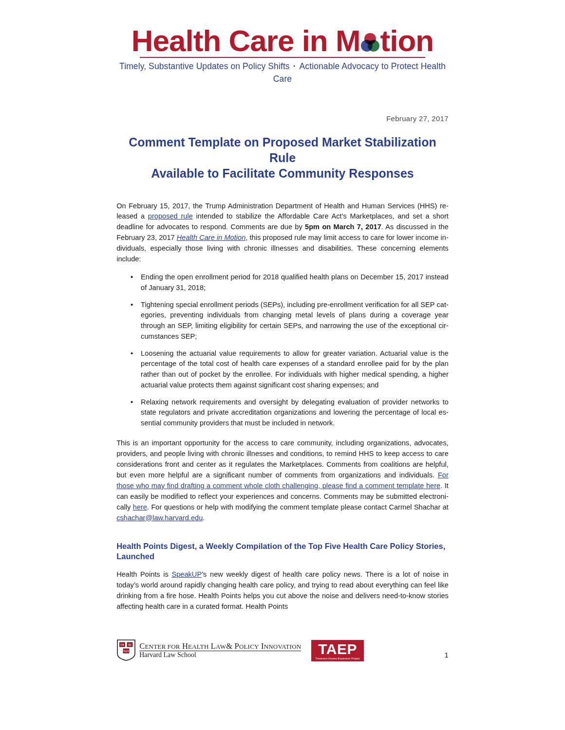Health Care in M tion
Timely, Substantive Updates on Policy Shifts · Actionable Advocacy to Protect Health Care
February 27, 2017
Comment Template on Proposed Market Stabilization Rule
Available to Facilitate Community Responses
On February 15, 2017, the Trump Administration Department of Health and Human Services (HHS) released a proposed rule intended to stabilize the Affordable Care Act’s Marketplaces, and set a short deadline for advocates to respond. Comments are due by 5pm on March 7, 2017. As discussed in the February 23, 2017 Health Care in Motion, this proposed rule may limit access to care for lower income individuals, especially those living with chronic illnesses and disabilities. These concerning elements include:
Ending the open enrollment period for 2018 qualified health plans on December 15, 2017 instead of January 31, 2018;
Tightening special enrollment periods (SEPs), including pre-enrollment verification for all SEP categories, preventing individuals from changing metal levels of plans during a coverage year through an SEP, limiting eligibility for certain SEPs, and narrowing the use of the exceptional circumstances SEP;
Loosening the actuarial value requirements to allow for greater variation. Actuarial value is the percentage of the total cost of health care expenses of a standard enrollee paid for by the plan rather than out of pocket by the enrollee. For individuals with higher medical spending, a higher actuarial value protects them against significant cost sharing expenses; and
Relaxing network requirements and oversight by delegating evaluation of provider networks to state regulators and private accreditation organizations and lowering the percentage of local essential community providers that must be included in network.
This is an important opportunity for the access to care community, including organizations, advocates, providers, and people living with chronic illnesses and conditions, to remind HHS to keep access to care considerations front and center as it regulates the Marketplaces. Comments from coalitions are helpful, but even more helpful are a significant number of comments from organizations and individuals. For those who may find drafting a comment whole cloth challenging, please find a comment template here. It can easily be modified to reflect your experiences and concerns. Comments may be submitted electronically here. For questions or help with modifying the comment template please contact Carmel Shachar at cshachar@law.harvard.edu.
Health Points Digest, a Weekly Compilation of the Top Five Health Care Policy Stories, Launched
Health Points is SpeakUP’s new weekly digest of health care policy news. There is a lot of noise in today’s world around rapidly changing health care policy, and trying to read about everything can feel like drinking from a fire hose. Health Points helps you cut above the noise and delivers need-to-know stories affecting health care in a curated format. Health Points
VE RI TAS
CENTER FOR HEALTH LAW& POLICY INNOVATION
Harvard Law School
TAEP
Treatment Access Expansion Project
1